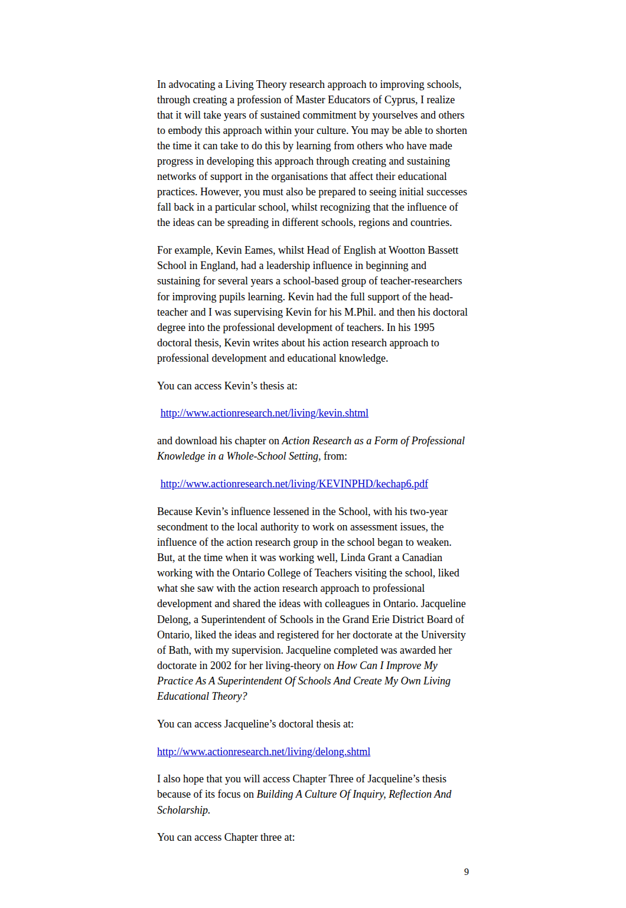In advocating a Living Theory research approach to improving schools, through creating a profession of Master Educators of Cyprus, I realize that it will take years of sustained commitment by yourselves and others to embody this approach within your culture. You may be able to shorten the time it can take to do this by learning from others who have made progress in developing this approach through creating and sustaining networks of support in the organisations that affect their educational practices. However, you must also be prepared to seeing initial successes fall back in a particular school, whilst recognizing that the influence of the ideas can be spreading in different schools, regions and countries.
For example, Kevin Eames, whilst Head of English at Wootton Bassett School in England, had a leadership influence in beginning and sustaining for several years a school-based group of teacher-researchers for improving pupils learning. Kevin had the full support of the head-teacher and I was supervising Kevin for his M.Phil. and then his doctoral degree into the professional development of teachers. In his 1995 doctoral thesis, Kevin writes about his action research approach to professional development and educational knowledge.
You can access Kevin’s thesis at:
http://www.actionresearch.net/living/kevin.shtml
and download his chapter on Action Research as a Form of Professional Knowledge in a Whole-School Setting, from:
http://www.actionresearch.net/living/KEVINPHD/kechap6.pdf
Because Kevin’s influence lessened in the School, with his two-year secondment to the local authority to work on assessment issues, the influence of the action research group in the school began to weaken. But, at the time when it was working well, Linda Grant a Canadian working with the Ontario College of Teachers visiting the school, liked what she saw with the action research approach to professional development and shared the ideas with colleagues in Ontario. Jacqueline Delong, a Superintendent of Schools in the Grand Erie District Board of Ontario, liked the ideas and registered for her doctorate at the University of Bath, with my supervision. Jacqueline completed was awarded her doctorate in 2002 for her living-theory on How Can I Improve My Practice As A Superintendent Of Schools And Create My Own Living Educational Theory?
You can access Jacqueline’s doctoral thesis at:
http://www.actionresearch.net/living/delong.shtml
I also hope that you will access Chapter Three of Jacqueline’s thesis because of its focus on Building A Culture Of Inquiry, Reflection And Scholarship.
You can access Chapter three at:
9